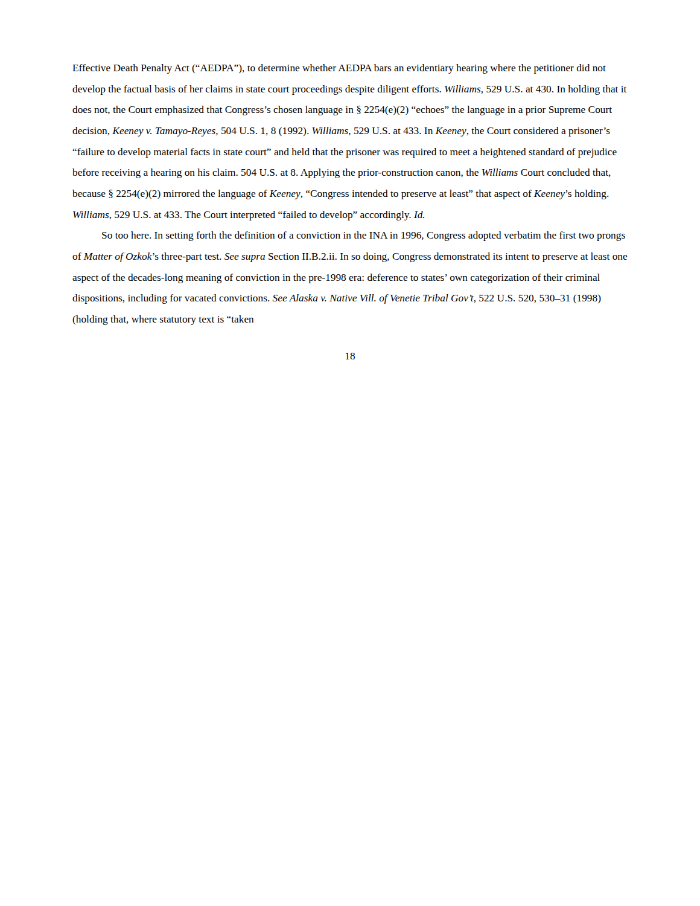Effective Death Penalty Act (“AEDPA”), to determine whether AEDPA bars an evidentiary hearing where the petitioner did not develop the factual basis of her claims in state court proceedings despite diligent efforts. Williams, 529 U.S. at 430. In holding that it does not, the Court emphasized that Congress’s chosen language in § 2254(e)(2) “echoes” the language in a prior Supreme Court decision, Keeney v. Tamayo-Reyes, 504 U.S. 1, 8 (1992). Williams, 529 U.S. at 433. In Keeney, the Court considered a prisoner’s “failure to develop material facts in state court” and held that the prisoner was required to meet a heightened standard of prejudice before receiving a hearing on his claim. 504 U.S. at 8. Applying the prior-construction canon, the Williams Court concluded that, because § 2254(e)(2) mirrored the language of Keeney, “Congress intended to preserve at least” that aspect of Keeney’s holding. Williams, 529 U.S. at 433. The Court interpreted “failed to develop” accordingly. Id.
So too here. In setting forth the definition of a conviction in the INA in 1996, Congress adopted verbatim the first two prongs of Matter of Ozkok’s three-part test. See supra Section II.B.2.ii. In so doing, Congress demonstrated its intent to preserve at least one aspect of the decades-long meaning of conviction in the pre-1998 era: deference to states’ own categorization of their criminal dispositions, including for vacated convictions. See Alaska v. Native Vill. of Venetie Tribal Gov’t, 522 U.S. 520, 530–31 (1998) (holding that, where statutory text is “taken
18